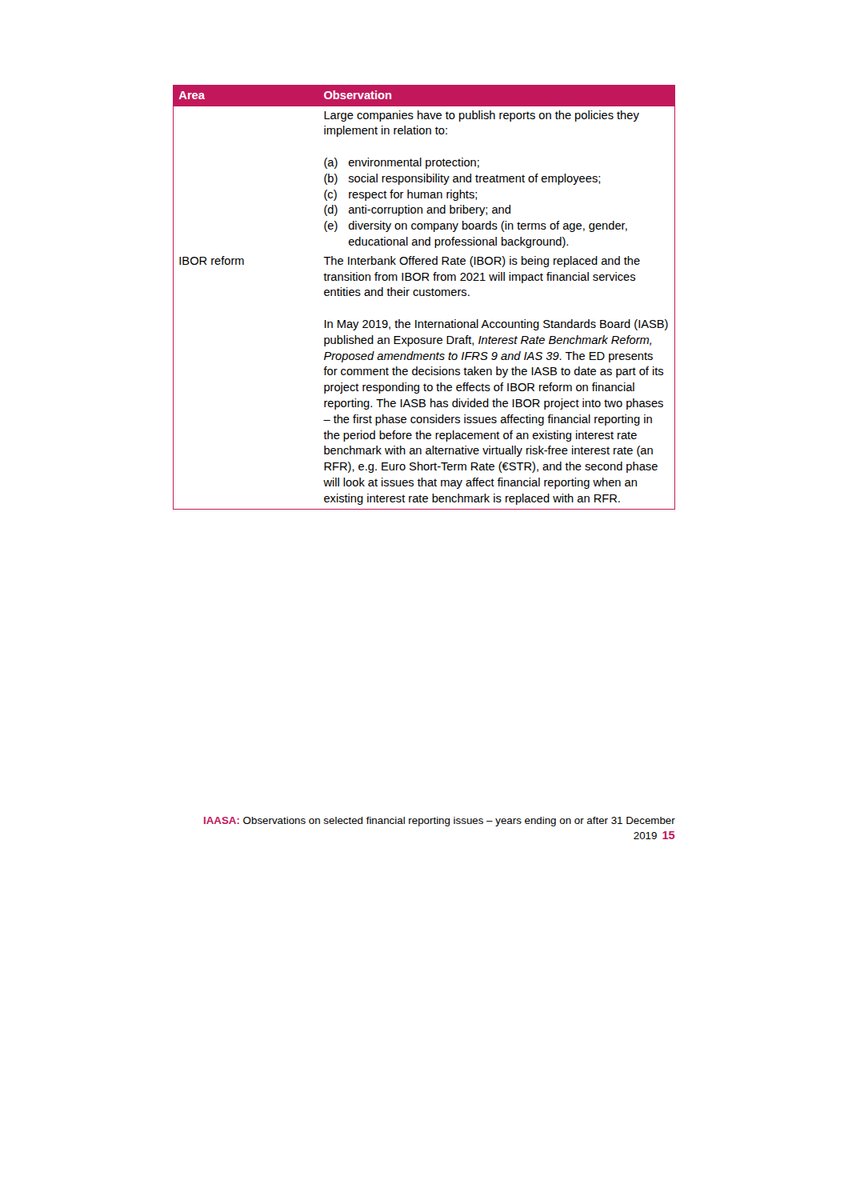| Area | Observation |
| --- | --- |
| | Large companies have to publish reports on the policies they implement in relation to: (a) environmental protection; (b) social responsibility and treatment of employees; (c) respect for human rights; (d) anti-corruption and bribery; and (e) diversity on company boards (in terms of age, gender, educational and professional background). |
| IBOR reform | The Interbank Offered Rate (IBOR) is being replaced and the transition from IBOR from 2021 will impact financial services entities and their customers. In May 2019, the International Accounting Standards Board (IASB) published an Exposure Draft, Interest Rate Benchmark Reform, Proposed amendments to IFRS 9 and IAS 39 . The ED presents for comment the decisions taken by the IASB to date as part of its project responding to the effects of IBOR reform on financial reporting. The IASB has divided the IBOR project into two phases – the first phase considers issues affecting financial reporting in the period before the replacement of an existing interest rate benchmark with an alternative virtually risk-free interest rate (an RFR), e.g. Euro Short-Term Rate (€STR), and the second phase will look at issues that may affect financial reporting when an existing interest rate benchmark is replaced with an RFR. |
IAASA: Observations on selected financial reporting issues – years ending on or after 31 December 201915